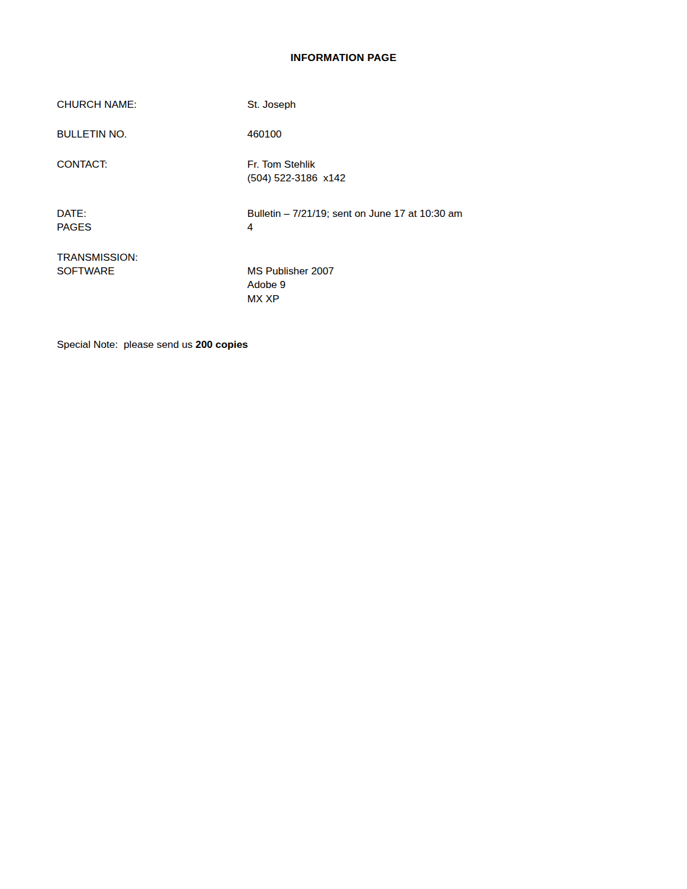INFORMATION PAGE
| CHURCH NAME: | St. Joseph |
| BULLETIN NO. | 460100 |
| CONTACT: | Fr. Tom Stehlik (504) 522-3186 x142 |
| DATE: | Bulletin – 7/21/19; sent on June 17 at 10:30 am |
| PAGES | 4 |
| TRANSMISSION: | |
| SOFTWARE | MS Publisher 2007 Adobe 9 MX XP |
Special Note: please send us 200 copies